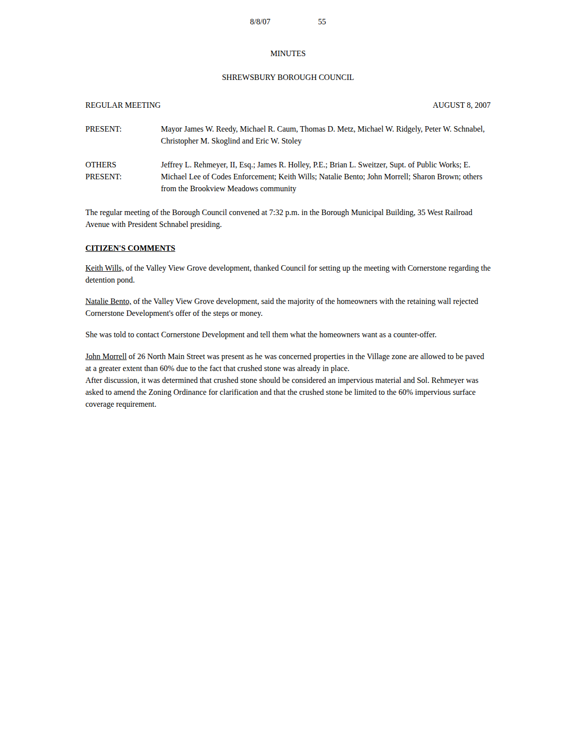8/8/07 55
MINUTES
SHREWSBURY BOROUGH COUNCIL
REGULAR MEETING AUGUST 8, 2007
PRESENT:
Mayor James W. Reedy, Michael R. Caum, Thomas D. Metz, Michael W. Ridgely, Peter W. Schnabel, Christopher M. Skoglind and Eric W. Stoley
OTHERS
PRESENT:
Jeffrey L. Rehmeyer, II, Esq.; James R. Holley, P.E.; Brian L. Sweitzer, Supt. of Public Works; E. Michael Lee of Codes Enforcement; Keith Wills; Natalie Bento; John Morrell; Sharon Brown; others from the Brookview Meadows community
The regular meeting of the Borough Council convened at 7:32 p.m. in the Borough Municipal Building, 35 West Railroad Avenue with President Schnabel presiding.
CITIZEN'S COMMENTS
Keith Wills, of the Valley View Grove development, thanked Council for setting up the meeting with Cornerstone regarding the detention pond.
Natalie Bento, of the Valley View Grove development, said the majority of the homeowners with the retaining wall rejected Cornerstone Development's offer of the steps or money.
She was told to contact Cornerstone Development and tell them what the homeowners want as a counter-offer.
John Morrell of 26 North Main Street was present as he was concerned properties in the Village zone are allowed to be paved at a greater extent than 60% due to the fact that crushed stone was already in place.
After discussion, it was determined that crushed stone should be considered an impervious material and Sol. Rehmeyer was asked to amend the Zoning Ordinance for clarification and that the crushed stone be limited to the 60% impervious surface coverage requirement.